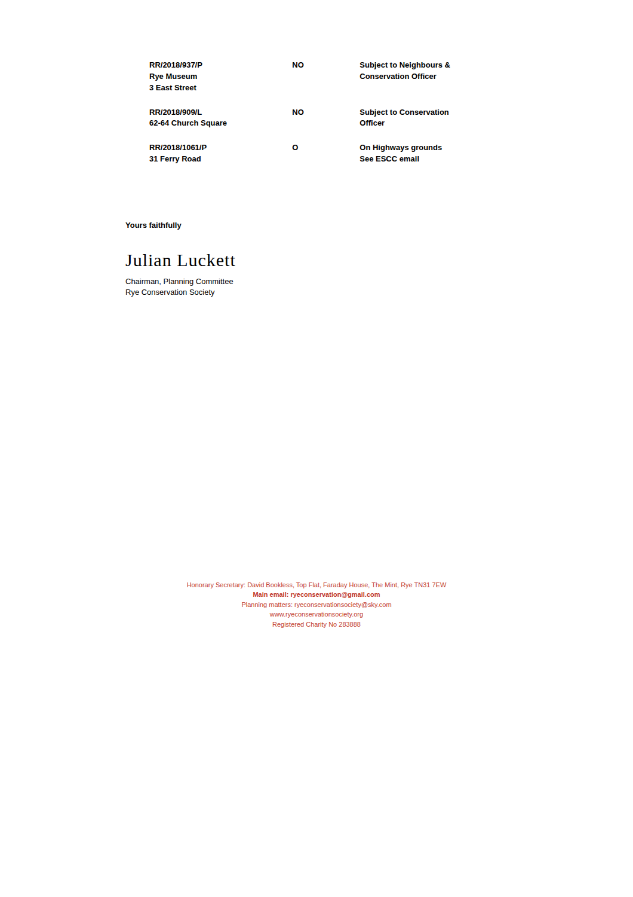| RR/2018/937/P Rye Museum 3 East Street | NO | Subject to Neighbours & Conservation Officer |
| RR/2018/909/L 62-64 Church Square | NO | Subject to Conservation Officer |
| RR/2018/1061/P 31 Ferry Road | O | On Highways grounds See ESCC email |
Yours faithfully
Julian Luckett
Chairman, Planning Committee
Rye Conservation Society
Honorary Secretary: David Bookless, Top Flat, Faraday House, The Mint, Rye TN31 7EW
Main email: ryeconservation@gmail.com
Planning matters: ryeconservationsociety@sky.com
www.ryeconservationsociety.org
Registered Charity No 283888